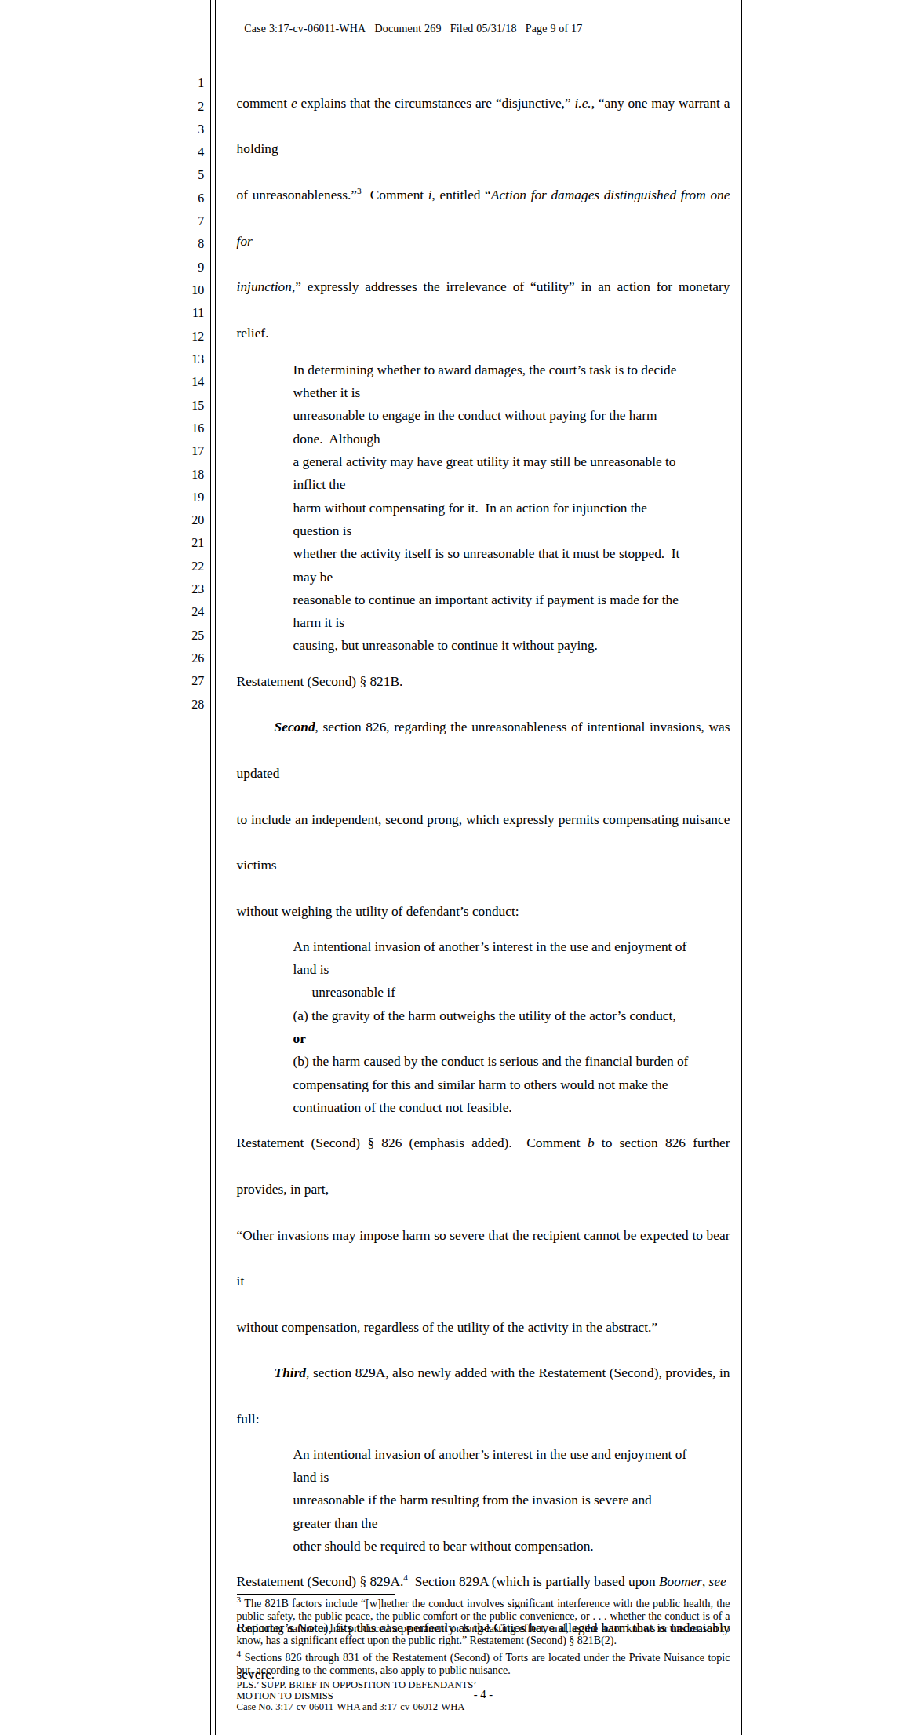Case 3:17-cv-06011-WHA Document 269 Filed 05/31/18 Page 9 of 17
1
2
3
4
5
6
7
8
9
10
11
12
13
14
15
16
17
18
19
20
21
22
23
24
25
26
27
28
comment e explains that the circumstances are “disjunctive,” i.e., “any one may warrant a holding
of unreasonableness.”3 Comment i, entitled “Action for damages distinguished from one for
injunction,” expressly addresses the irrelevance of “utility” in an action for monetary relief.
In determining whether to award damages, the court’s task is to decide whether it is
unreasonable to engage in the conduct without paying for the harm done. Although
a general activity may have great utility it may still be unreasonable to inflict the
harm without compensating for it. In an action for injunction the question is
whether the activity itself is so unreasonable that it must be stopped. It may be
reasonable to continue an important activity if payment is made for the harm it is
causing, but unreasonable to continue it without paying.
Restatement (Second) § 821B.
Second, section 826, regarding the unreasonableness of intentional invasions, was updated
to include an independent, second prong, which expressly permits compensating nuisance victims
without weighing the utility of defendant’s conduct:
An intentional invasion of another’s interest in the use and enjoyment of land is
unreasonable if
(a) the gravity of the harm outweighs the utility of the actor’s conduct, or
(b) the harm caused by the conduct is serious and the financial burden of
compensating for this and similar harm to others would not make the
continuation of the conduct not feasible.
Restatement (Second) § 826 (emphasis added). Comment b to section 826 further provides, in part,
“Other invasions may impose harm so severe that the recipient cannot be expected to bear it
without compensation, regardless of the utility of the activity in the abstract.”
Third, section 829A, also newly added with the Restatement (Second), provides, in full:
An intentional invasion of another’s interest in the use and enjoyment of land is
unreasonable if the harm resulting from the invasion is severe and greater than the
other should be required to bear without compensation.
Restatement (Second) § 829A.4 Section 829A (which is partially based upon Boomer, see
Reporter’s Note), fits this case perfectly as the Cities have alleged harm that is undeniably severe.
3 The 821B factors include “[w]hether the conduct involves significant interference with the public health, the public safety, the public peace, the public comfort or the public convenience, or . . . whether the conduct is of a continuing nature or has produced a permanent or long-lasting effect, and, as the actor knows or has reason to know, has a significant effect upon the public right.” Restatement (Second) § 821B(2).
4 Sections 826 through 831 of the Restatement (Second) of Torts are located under the Private Nuisance topic but, according to the comments, also apply to public nuisance.
PLS.’ SUPP. BRIEF IN OPPOSITION TO DEFENDANTS’
MOTION TO DISMISS -
Case No. 3:17-cv-06011-WHA and 3:17-cv-06012-WHA
- 4 -